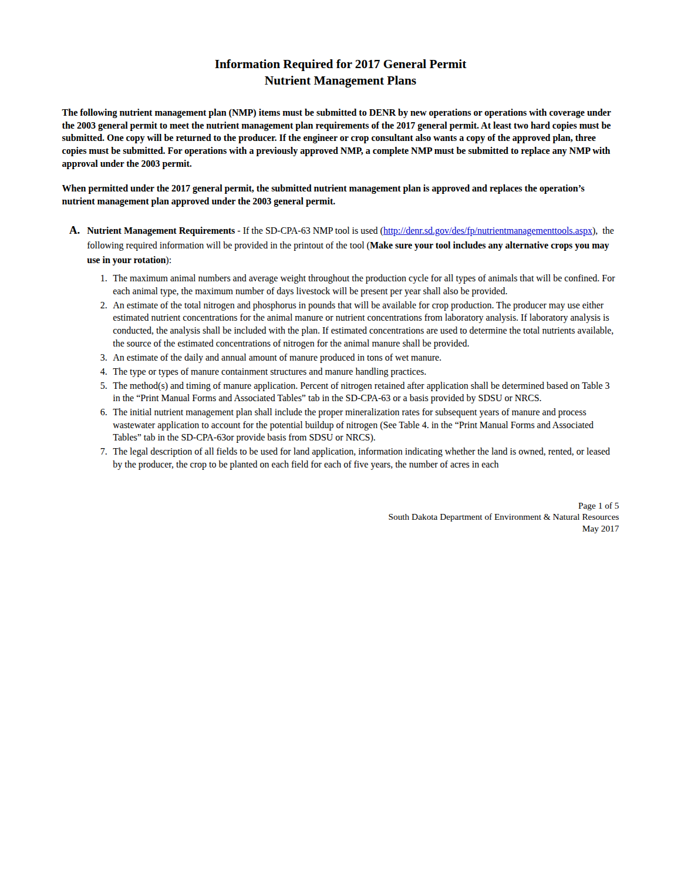Information Required for 2017 General Permit
Nutrient Management Plans
The following nutrient management plan (NMP) items must be submitted to DENR by new operations or operations with coverage under the 2003 general permit to meet the nutrient management plan requirements of the 2017 general permit. At least two hard copies must be submitted. One copy will be returned to the producer. If the engineer or crop consultant also wants a copy of the approved plan, three copies must be submitted. For operations with a previously approved NMP, a complete NMP must be submitted to replace any NMP with approval under the 2003 permit.
When permitted under the 2017 general permit, the submitted nutrient management plan is approved and replaces the operation’s nutrient management plan approved under the 2003 general permit.
Nutrient Management Requirements - If the SD-CPA-63 NMP tool is used (http://denr.sd.gov/des/fp/nutrientmanagementtools.aspx), the following required information will be provided in the printout of the tool (Make sure your tool includes any alternative crops you may use in your rotation):
The maximum animal numbers and average weight throughout the production cycle for all types of animals that will be confined. For each animal type, the maximum number of days livestock will be present per year shall also be provided.
An estimate of the total nitrogen and phosphorus in pounds that will be available for crop production. The producer may use either estimated nutrient concentrations for the animal manure or nutrient concentrations from laboratory analysis. If laboratory analysis is conducted, the analysis shall be included with the plan. If estimated concentrations are used to determine the total nutrients available, the source of the estimated concentrations of nitrogen for the animal manure shall be provided.
An estimate of the daily and annual amount of manure produced in tons of wet manure.
The type or types of manure containment structures and manure handling practices.
The method(s) and timing of manure application. Percent of nitrogen retained after application shall be determined based on Table 3 in the “Print Manual Forms and Associated Tables” tab in the SD-CPA-63 or a basis provided by SDSU or NRCS.
The initial nutrient management plan shall include the proper mineralization rates for subsequent years of manure and process wastewater application to account for the potential buildup of nitrogen (See Table 4. in the “Print Manual Forms and Associated Tables” tab in the SD-CPA-63or provide basis from SDSU or NRCS).
The legal description of all fields to be used for land application, information indicating whether the land is owned, rented, or leased by the producer, the crop to be planted on each field for each of five years, the number of acres in each
Page 1 of 5
South Dakota Department of Environment & Natural Resources
May 2017